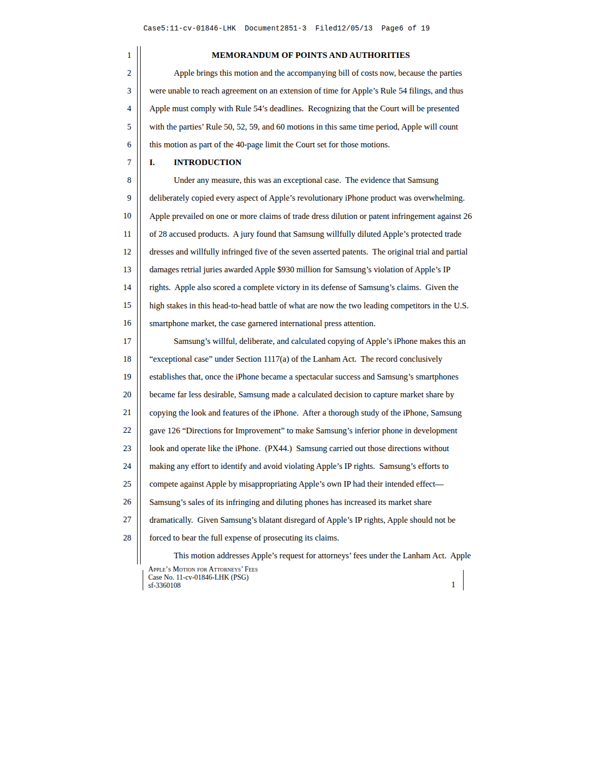Case5:11-cv-01846-LHK Document2851-3 Filed12/05/13 Page6 of 19
1
2
3
4
5
6
7
8
9
10
11
12
13
14
15
16
17
18
19
20
21
22
23
24
25
26
27
28
MEMORANDUM OF POINTS AND AUTHORITIES
Apple brings this motion and the accompanying bill of costs now, because the parties were unable to reach agreement on an extension of time for Apple’s Rule 54 filings, and thus Apple must comply with Rule 54’s deadlines. Recognizing that the Court will be presented with the parties’ Rule 50, 52, 59, and 60 motions in this same time period, Apple will count this motion as part of the 40-page limit the Court set for those motions.
I. INTRODUCTION
Under any measure, this was an exceptional case. The evidence that Samsung deliberately copied every aspect of Apple’s revolutionary iPhone product was overwhelming. Apple prevailed on one or more claims of trade dress dilution or patent infringement against 26 of 28 accused products. A jury found that Samsung willfully diluted Apple’s protected trade dresses and willfully infringed five of the seven asserted patents. The original trial and partial damages retrial juries awarded Apple $930 million for Samsung’s violation of Apple’s IP rights. Apple also scored a complete victory in its defense of Samsung’s claims. Given the high stakes in this head-to-head battle of what are now the two leading competitors in the U.S. smartphone market, the case garnered international press attention.
Samsung’s willful, deliberate, and calculated copying of Apple’s iPhone makes this an “exceptional case” under Section 1117(a) of the Lanham Act. The record conclusively establishes that, once the iPhone became a spectacular success and Samsung’s smartphones became far less desirable, Samsung made a calculated decision to capture market share by copying the look and features of the iPhone. After a thorough study of the iPhone, Samsung gave 126 “Directions for Improvement” to make Samsung’s inferior phone in development look and operate like the iPhone. (PX44.) Samsung carried out those directions without making any effort to identify and avoid violating Apple’s IP rights. Samsung’s efforts to compete against Apple by misappropriating Apple’s own IP had their intended effect—Samsung’s sales of its infringing and diluting phones has increased its market share dramatically. Given Samsung’s blatant disregard of Apple’s IP rights, Apple should not be forced to bear the full expense of prosecuting its claims.
This motion addresses Apple’s request for attorneys’ fees under the Lanham Act. Apple
Apple’s Motion for Attorneys’ Fees
Case No. 11-cv-01846-LHK (PSG)
sf-3360108
1